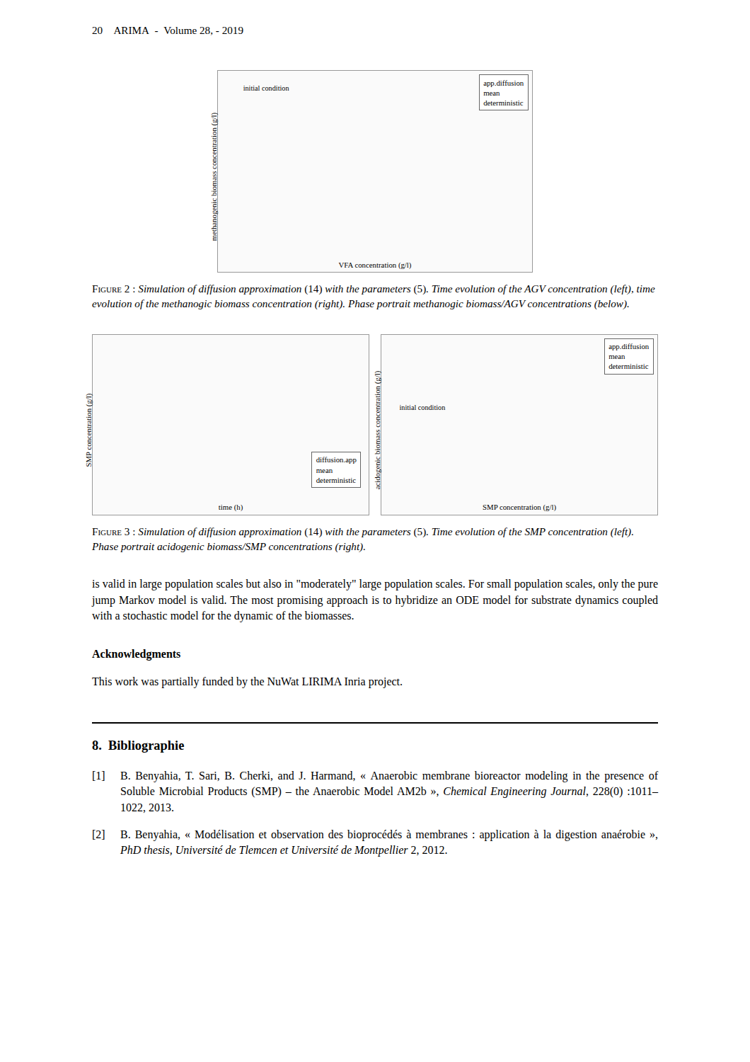20 ARIMA - Volume 28, - 2019
methanogenic biomass concentration (g/l)
app.diffusion
mean
deterministic
initial condition VFA concentration (g/l)
Figure 2 : Simulation of diffusion approximation (14) with the parameters (5). Time evolution of the AGV concentration (left), time evolution of the methanogic biomass concentration (right). Phase portrait methanogic biomass/AGV concentrations (below).
SMP concentration (g/l)
diffusion.app
mean
deterministic
time (h)
acidogenic biomass concentration (g/l)
app.diffusion
mean
deterministic
initial condition SMP concentration (g/l)
Figure 3 : Simulation of diffusion approximation (14) with the parameters (5). Time evolution of the SMP concentration (left). Phase portrait acidogenic biomass/SMP concentrations (right).
is valid in large population scales but also in "moderately" large population scales. For small population scales, only the pure jump Markov model is valid. The most promising approach is to hybridize an ODE model for substrate dynamics coupled with a stochastic model for the dynamic of the biomasses.
Acknowledgments
This work was partially funded by the NuWat LIRIMA Inria project.
8. Bibliographie
B. Benyahia, T. Sari, B. Cherki, and J. Harmand, « Anaerobic membrane bioreactor modeling in the presence of Soluble Microbial Products (SMP) – the Anaerobic Model AM2b », Chemical Engineering Journal, 228(0) :1011–1022, 2013.
B. Benyahia, « Modélisation et observation des bioprocédés à membranes : application à la digestion anaérobie », PhD thesis, Université de Tlemcen et Université de Montpellier 2, 2012.